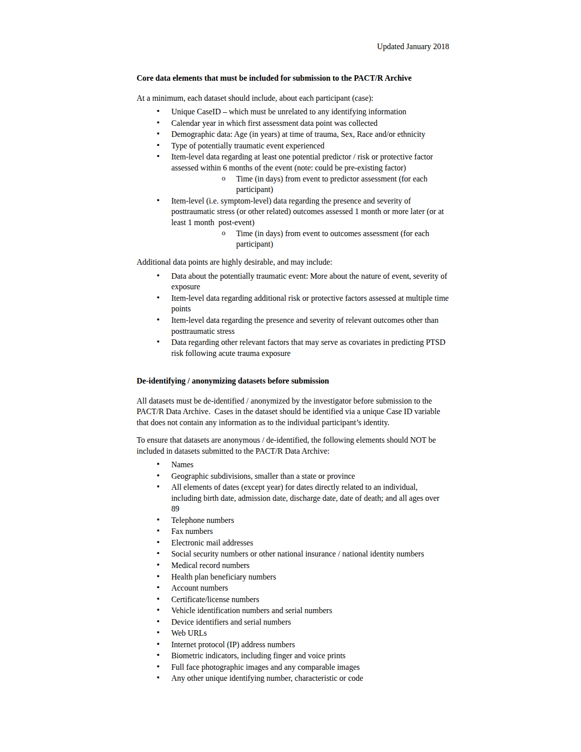Updated January 2018
Core data elements that must be included for submission to the PACT/R Archive
At a minimum, each dataset should include, about each participant (case):
Unique CaseID – which must be unrelated to any identifying information
Calendar year in which first assessment data point was collected
Demographic data: Age (in years) at time of trauma, Sex, Race and/or ethnicity
Type of potentially traumatic event experienced
Item-level data regarding at least one potential predictor / risk or protective factor assessed within 6 months of the event (note: could be pre-existing factor)
Time (in days) from event to predictor assessment (for each participant)
Item-level (i.e. symptom-level) data regarding the presence and severity of posttraumatic stress (or other related) outcomes assessed 1 month or more later (or at least 1 month post-event)
Time (in days) from event to outcomes assessment (for each participant)
Additional data points are highly desirable, and may include:
Data about the potentially traumatic event: More about the nature of event, severity of exposure
Item-level data regarding additional risk or protective factors assessed at multiple time points
Item-level data regarding the presence and severity of relevant outcomes other than posttraumatic stress
Data regarding other relevant factors that may serve as covariates in predicting PTSD risk following acute trauma exposure
De-identifying / anonymizing datasets before submission
All datasets must be de-identified / anonymized by the investigator before submission to the PACT/R Data Archive. Cases in the dataset should be identified via a unique Case ID variable that does not contain any information as to the individual participant’s identity.
To ensure that datasets are anonymous / de-identified, the following elements should NOT be included in datasets submitted to the PACT/R Data Archive:
Names
Geographic subdivisions, smaller than a state or province
All elements of dates (except year) for dates directly related to an individual, including birth date, admission date, discharge date, date of death; and all ages over 89
Telephone numbers
Fax numbers
Electronic mail addresses
Social security numbers or other national insurance / national identity numbers
Medical record numbers
Health plan beneficiary numbers
Account numbers
Certificate/license numbers
Vehicle identification numbers and serial numbers
Device identifiers and serial numbers
Web URLs
Internet protocol (IP) address numbers
Biometric indicators, including finger and voice prints
Full face photographic images and any comparable images
Any other unique identifying number, characteristic or code